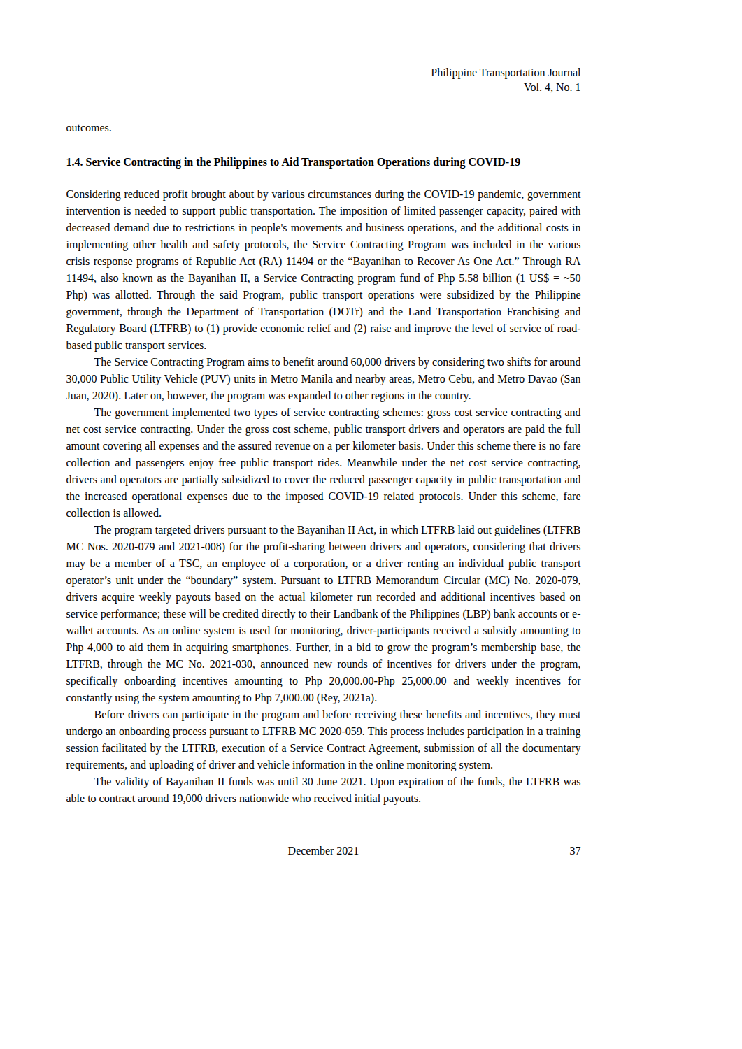Philippine Transportation Journal
Vol. 4, No. 1
outcomes.
1.4. Service Contracting in the Philippines to Aid Transportation Operations during COVID-19
Considering reduced profit brought about by various circumstances during the COVID-19 pandemic, government intervention is needed to support public transportation. The imposition of limited passenger capacity, paired with decreased demand due to restrictions in people's movements and business operations, and the additional costs in implementing other health and safety protocols, the Service Contracting Program was included in the various crisis response programs of Republic Act (RA) 11494 or the “Bayanihan to Recover As One Act.” Through RA 11494, also known as the Bayanihan II, a Service Contracting program fund of Php 5.58 billion (1 US$ = ~50 Php) was allotted. Through the said Program, public transport operations were subsidized by the Philippine government, through the Department of Transportation (DOTr) and the Land Transportation Franchising and Regulatory Board (LTFRB) to (1) provide economic relief and (2) raise and improve the level of service of road-based public transport services.
The Service Contracting Program aims to benefit around 60,000 drivers by considering two shifts for around 30,000 Public Utility Vehicle (PUV) units in Metro Manila and nearby areas, Metro Cebu, and Metro Davao (San Juan, 2020). Later on, however, the program was expanded to other regions in the country.
The government implemented two types of service contracting schemes: gross cost service contracting and net cost service contracting. Under the gross cost scheme, public transport drivers and operators are paid the full amount covering all expenses and the assured revenue on a per kilometer basis. Under this scheme there is no fare collection and passengers enjoy free public transport rides. Meanwhile under the net cost service contracting, drivers and operators are partially subsidized to cover the reduced passenger capacity in public transportation and the increased operational expenses due to the imposed COVID-19 related protocols. Under this scheme, fare collection is allowed.
The program targeted drivers pursuant to the Bayanihan II Act, in which LTFRB laid out guidelines (LTFRB MC Nos. 2020-079 and 2021-008) for the profit-sharing between drivers and operators, considering that drivers may be a member of a TSC, an employee of a corporation, or a driver renting an individual public transport operator’s unit under the “boundary” system. Pursuant to LTFRB Memorandum Circular (MC) No. 2020-079, drivers acquire weekly payouts based on the actual kilometer run recorded and additional incentives based on service performance; these will be credited directly to their Landbank of the Philippines (LBP) bank accounts or e-wallet accounts. As an online system is used for monitoring, driver-participants received a subsidy amounting to Php 4,000 to aid them in acquiring smartphones. Further, in a bid to grow the program’s membership base, the LTFRB, through the MC No. 2021-030, announced new rounds of incentives for drivers under the program, specifically onboarding incentives amounting to Php 20,000.00-Php 25,000.00 and weekly incentives for constantly using the system amounting to Php 7,000.00 (Rey, 2021a).
Before drivers can participate in the program and before receiving these benefits and incentives, they must undergo an onboarding process pursuant to LTFRB MC 2020-059. This process includes participation in a training session facilitated by the LTFRB, execution of a Service Contract Agreement, submission of all the documentary requirements, and uploading of driver and vehicle information in the online monitoring system.
The validity of Bayanihan II funds was until 30 June 2021. Upon expiration of the funds, the LTFRB was able to contract around 19,000 drivers nationwide who received initial payouts.
December 2021 37